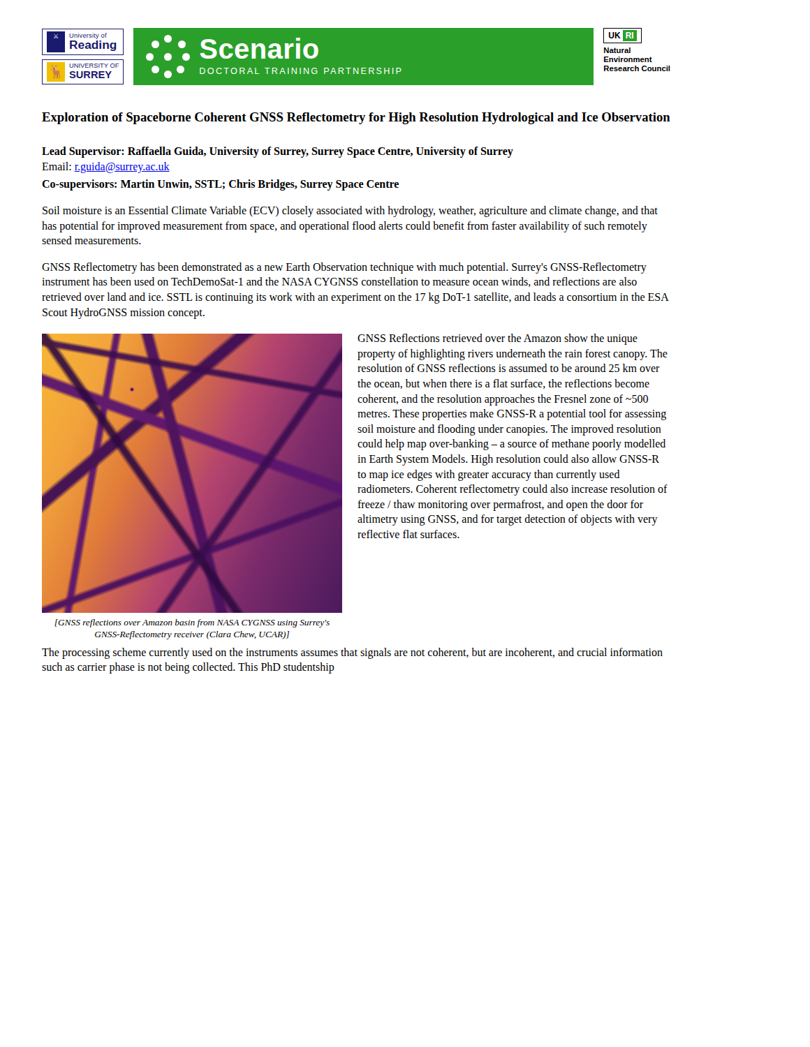⚔
University of Reading
🦌
UNIVERSITY OF SURREY
Scenario
DOCTORAL TRAINING PARTNERSHIP
UKRI
Natural
Environment
Research Council
Exploration of Spaceborne Coherent GNSS Reflectometry for High Resolution Hydrological and Ice Observation
Lead Supervisor: Raffaella Guida, University of Surrey, Surrey Space Centre, University of Surrey
Email: r.guida@surrey.ac.uk
Co-supervisors: Martin Unwin, SSTL; Chris Bridges, Surrey Space Centre
Soil moisture is an Essential Climate Variable (ECV) closely associated with hydrology, weather, agriculture and climate change, and that has potential for improved measurement from space, and operational flood alerts could benefit from faster availability of such remotely sensed measurements.
GNSS Reflectometry has been demonstrated as a new Earth Observation technique with much potential. Surrey's GNSS-Reflectometry instrument has been used on TechDemoSat-1 and the NASA CYGNSS constellation to measure ocean winds, and reflections are also retrieved over land and ice. SSTL is continuing its work with an experiment on the 17 kg DoT-1 satellite, and leads a consortium in the ESA Scout HydroGNSS mission concept.
[GNSS reflections over Amazon basin from NASA CYGNSS using Surrey's GNSS-Reflectometry receiver (Clara Chew, UCAR)]
GNSS Reflections retrieved over the Amazon show the unique property of highlighting rivers underneath the rain forest canopy. The resolution of GNSS reflections is assumed to be around 25 km over the ocean, but when there is a flat surface, the reflections become coherent, and the resolution approaches the Fresnel zone of ~500 metres. These properties make GNSS-R a potential tool for assessing soil moisture and flooding under canopies. The improved resolution could help map over-banking – a source of methane poorly modelled in Earth System Models. High resolution could also allow GNSS-R to map ice edges with greater accuracy than currently used radiometers. Coherent reflectometry could also increase resolution of freeze / thaw monitoring over permafrost, and open the door for altimetry using GNSS, and for target detection of objects with very reflective flat surfaces.
The processing scheme currently used on the instruments assumes that signals are not coherent, but are incoherent, and crucial information such as carrier phase is not being collected. This PhD studentship